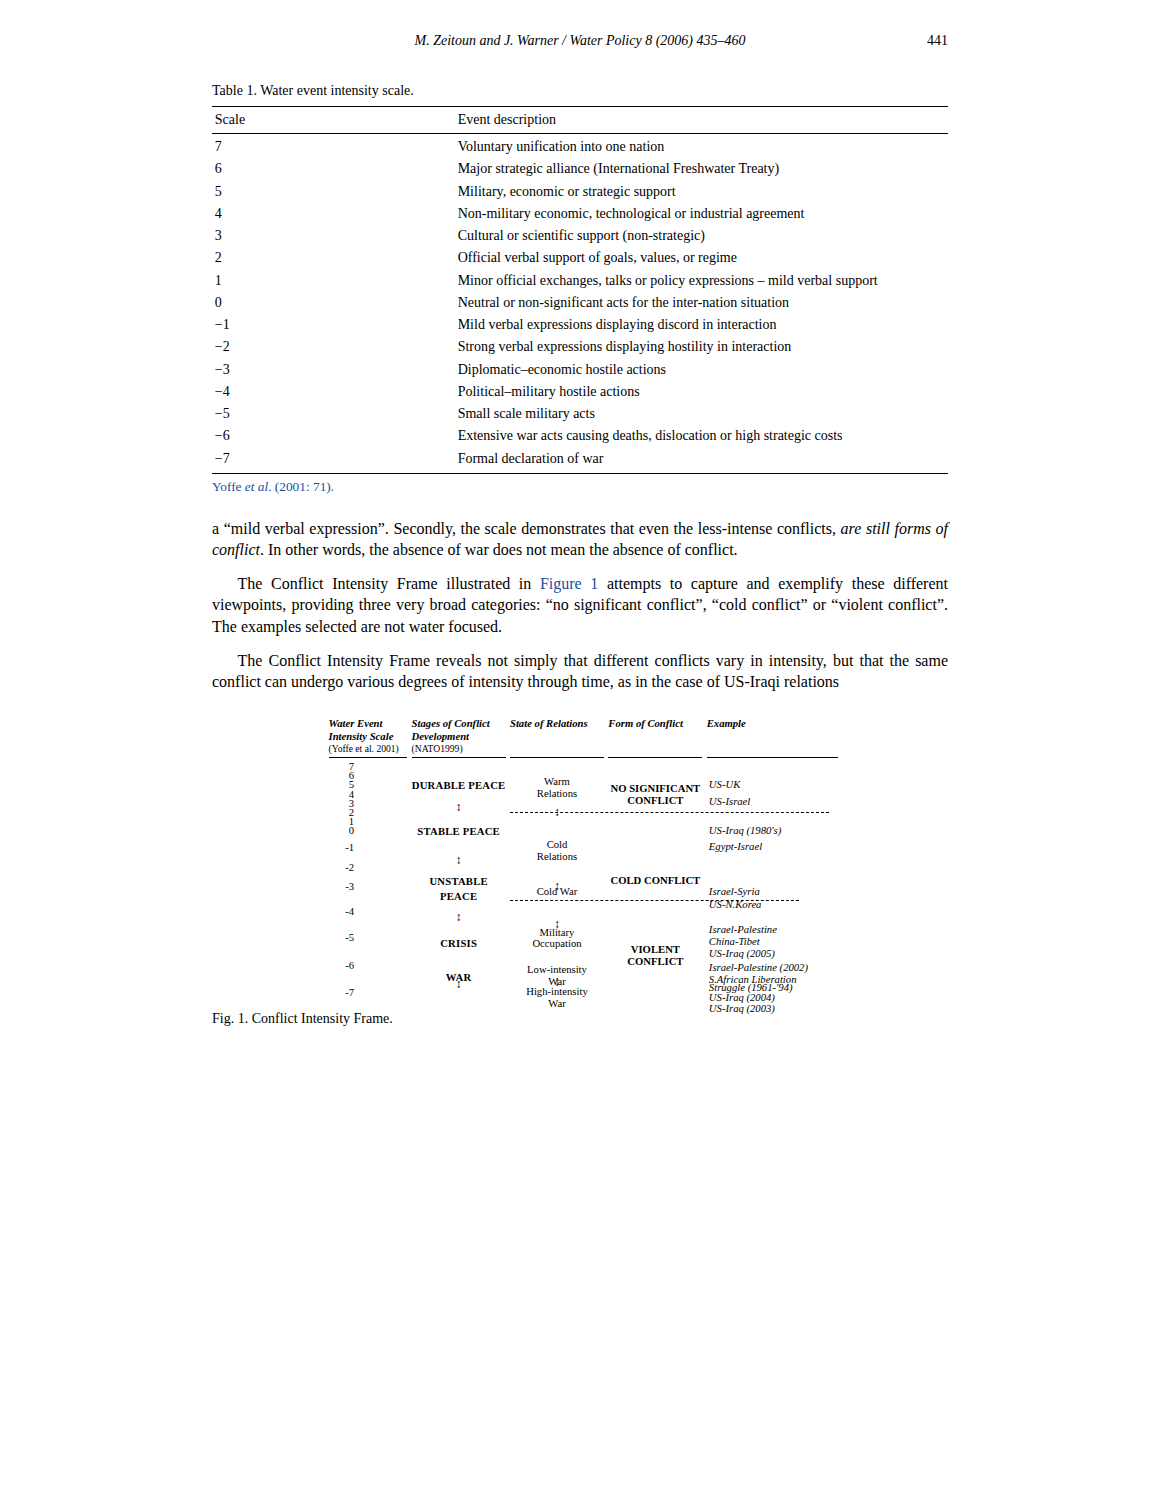M. Zeitoun and J. Warner / Water Policy 8 (2006) 435–460 441
Table 1. Water event intensity scale.
| Scale | Event description |
| --- | --- |
| 7 | Voluntary unification into one nation |
| 6 | Major strategic alliance (International Freshwater Treaty) |
| 5 | Military, economic or strategic support |
| 4 | Non-military economic, technological or industrial agreement |
| 3 | Cultural or scientific support (non-strategic) |
| 2 | Official verbal support of goals, values, or regime |
| 1 | Minor official exchanges, talks or policy expressions – mild verbal support |
| 0 | Neutral or non-significant acts for the inter-nation situation |
| −1 | Mild verbal expressions displaying discord in interaction |
| −2 | Strong verbal expressions displaying hostility in interaction |
| −3 | Diplomatic–economic hostile actions |
| −4 | Political–military hostile actions |
| −5 | Small scale military acts |
| −6 | Extensive war acts causing deaths, dislocation or high strategic costs |
| −7 | Formal declaration of war |
Yoffe et al. (2001: 71).
a “mild verbal expression”. Secondly, the scale demonstrates that even the less-intense conflicts, are still forms of conflict. In other words, the absence of war does not mean the absence of conflict.
The Conflict Intensity Frame illustrated in Figure 1 attempts to capture and exemplify these different viewpoints, providing three very broad categories: “no significant conflict”, “cold conflict” or “violent conflict”. The examples selected are not water focused.
The Conflict Intensity Frame reveals not simply that different conflicts vary in intensity, but that the same conflict can undergo various degrees of intensity through time, as in the case of US-Iraqi relations
Water Event
Intensity Scale(Yoffe et al. 2001)
Stages of Conflict
Development(NATO1999)
State of Relations
Form of Conflict
Example
7
6
5
4
3
2
1
0
-1
-2
-3
-4
-5
-6
-7
DURABLE PEACE
↕
STABLE PEACE
↕
UNSTABLE PEACE
↕
CRISIS
↕
WAR
Warm
Relations
↕
Cold
Relations
↕
Cold War
↕
Military
Occupation
↕
Low-intensity
War
High-intensity
War
NO SIGNIFICANT
CONFLICT
COLD CONFLICT
VIOLENT
CONFLICT
US-UK
US-Israel
US-Iraq (1980's)
Egypt-Israel
Israel-Syria
US-N.Korea
Israel-Palestine
China-Tibet
US-Iraq (2005)
Israel-Palestine (2002)
S.African Liberation
Struggle (1961-'94)
US-Iraq (2004)
US-Iraq (2003)
Fig. 1. Conflict Intensity Frame.